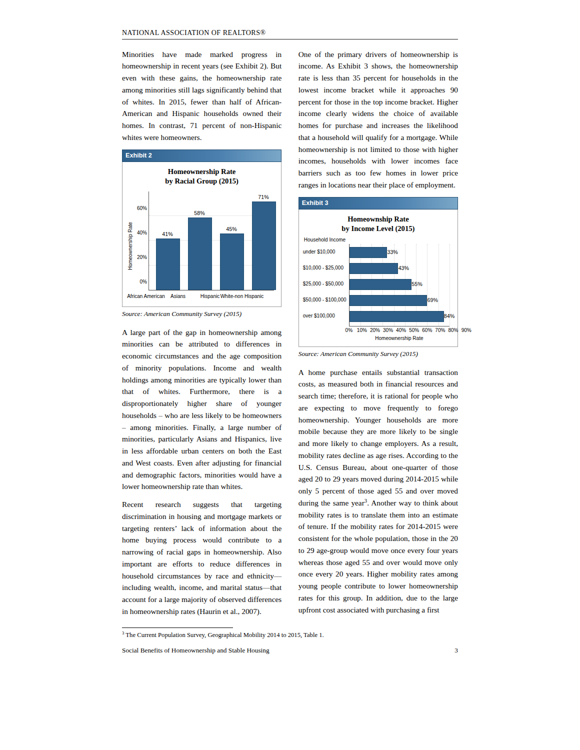NATIONAL ASSOCIATION OF REALTORS®
Minorities have made marked progress in homeownership in recent years (see Exhibit 2). But even with these gains, the homeownership rate among minorities still lags significantly behind that of whites. In 2015, fewer than half of African-American and Hispanic households owned their homes. In contrast, 71 percent of non-Hispanic whites were homeowners.
Exhibit 2
Homeownership Rate
by Racial Group (2015)
Homeownership Rate
0%
20%
40%
60%
41%
58%
45%
71%
African American
Asians
Hispanic
White-non Hispanic
Source: American Community Survey (2015)
A large part of the gap in homeownership among minorities can be attributed to differences in economic circumstances and the age composition of minority populations. Income and wealth holdings among minorities are typically lower than that of whites. Furthermore, there is a disproportionately higher share of younger households – who are less likely to be homeowners – among minorities. Finally, a large number of minorities, particularly Asians and Hispanics, live in less affordable urban centers on both the East and West coasts. Even after adjusting for financial and demographic factors, minorities would have a lower homeownership rate than whites.
Recent research suggests that targeting discrimination in housing and mortgage markets or targeting renters’ lack of information about the home buying process would contribute to a narrowing of racial gaps in homeownership. Also important are efforts to reduce differences in household circumstances by race and ethnicity—including wealth, income, and marital status—that account for a large majority of observed differences in homeownership rates (Haurin et al., 2007).
One of the primary drivers of homeownership is income. As Exhibit 3 shows, the homeownership rate is less than 35 percent for households in the lowest income bracket while it approaches 90 percent for those in the top income bracket. Higher income clearly widens the choice of available homes for purchase and increases the likelihood that a household will qualify for a mortgage. While homeownership is not limited to those with higher incomes, households with lower incomes face barriers such as too few homes in lower price ranges in locations near their place of employment.
Exhibit 3
Homeownship Rate
by Income Level (2015)
Household Income
33%
43%
55%
69%
84%
under $10,000
$10,000 - $25,000
$25,000 - $50,000
$50,000 - $100,000
over $100,000
0%
10%
20%
30%
40%
50%
60%
70%
80%
90%
Homeownership Rate
Source: American Community Survey (2015)
A home purchase entails substantial transaction costs, as measured both in financial resources and search time; therefore, it is rational for people who are expecting to move frequently to forego homeownership. Younger households are more mobile because they are more likely to be single and more likely to change employers. As a result, mobility rates decline as age rises. According to the U.S. Census Bureau, about one-quarter of those aged 20 to 29 years moved during 2014-2015 while only 5 percent of those aged 55 and over moved during the same year3. Another way to think about mobility rates is to translate them into an estimate of tenure. If the mobility rates for 2014-2015 were consistent for the whole population, those in the 20 to 29 age-group would move once every four years whereas those aged 55 and over would move only once every 20 years. Higher mobility rates among young people contribute to lower homeownership rates for this group. In addition, due to the large upfront cost associated with purchasing a first
3 The Current Population Survey, Geographical Mobility 2014 to 2015, Table 1.
Social Benefits of Homeownership and Stable Housing 3